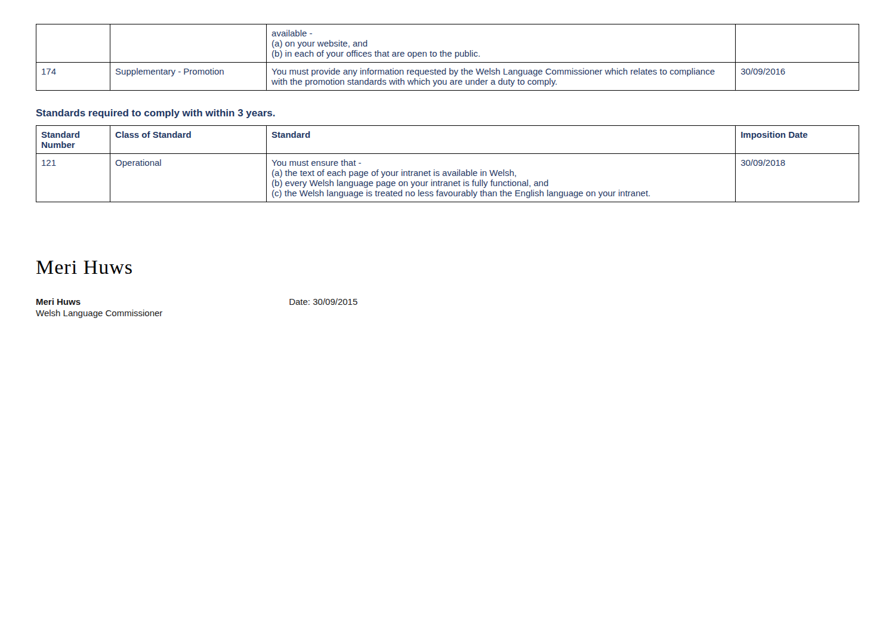| | | available - (a) on your website, and (b) in each of your offices that are open to the public. | |
| 174 | Supplementary - Promotion | You must provide any information requested by the Welsh Language Commissioner which relates to compliance with the promotion standards with which you are under a duty to comply. | 30/09/2016 |
Standards required to comply with within 3 years.
| Standard Number | Class of Standard | Standard | Imposition Date |
| --- | --- | --- | --- |
| 121 | Operational | You must ensure that - (a) the text of each page of your intranet is available in Welsh, (b) every Welsh language page on your intranet is fully functional, and (c) the Welsh language is treated no less favourably than the English language on your intranet. | 30/09/2018 |
Meri Huws
Meri Huws Date: 30/09/2015
Welsh Language Commissioner